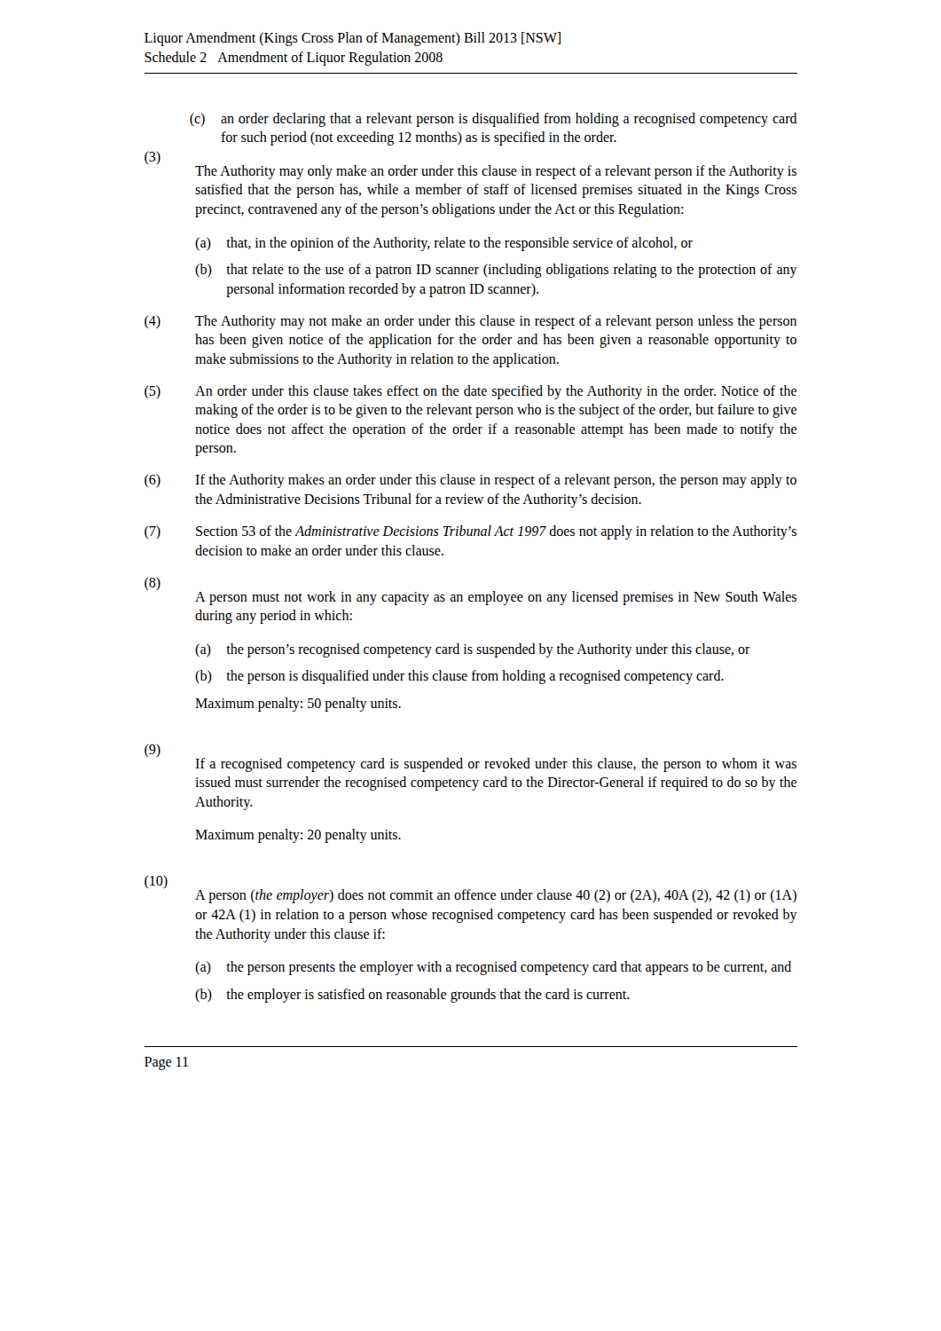Liquor Amendment (Kings Cross Plan of Management) Bill 2013 [NSW]
Schedule 2 Amendment of Liquor Regulation 2008
(c)
an order declaring that a relevant person is disqualified from holding a recognised competency card for such period (not exceeding 12 months) as is specified in the order.
(3)
The Authority may only make an order under this clause in respect of a relevant person if the Authority is satisfied that the person has, while a member of staff of licensed premises situated in the Kings Cross precinct, contravened any of the person’s obligations under the Act or this Regulation:
(a)
that, in the opinion of the Authority, relate to the responsible service of alcohol, or
(b)
that relate to the use of a patron ID scanner (including obligations relating to the protection of any personal information recorded by a patron ID scanner).
(4)
The Authority may not make an order under this clause in respect of a relevant person unless the person has been given notice of the application for the order and has been given a reasonable opportunity to make submissions to the Authority in relation to the application.
(5)
An order under this clause takes effect on the date specified by the Authority in the order. Notice of the making of the order is to be given to the relevant person who is the subject of the order, but failure to give notice does not affect the operation of the order if a reasonable attempt has been made to notify the person.
(6)
If the Authority makes an order under this clause in respect of a relevant person, the person may apply to the Administrative Decisions Tribunal for a review of the Authority’s decision.
(7)
Section 53 of the Administrative Decisions Tribunal Act 1997 does not apply in relation to the Authority’s decision to make an order under this clause.
(8)
A person must not work in any capacity as an employee on any licensed premises in New South Wales during any period in which:
(a)
the person’s recognised competency card is suspended by the Authority under this clause, or
(b)
the person is disqualified under this clause from holding a recognised competency card.
Maximum penalty: 50 penalty units.
(9)
If a recognised competency card is suspended or revoked under this clause, the person to whom it was issued must surrender the recognised competency card to the Director-General if required to do so by the Authority.
Maximum penalty: 20 penalty units.
(10)
A person (the employer) does not commit an offence under clause 40 (2) or (2A), 40A (2), 42 (1) or (1A) or 42A (1) in relation to a person whose recognised competency card has been suspended or revoked by the Authority under this clause if:
(a)
the person presents the employer with a recognised competency card that appears to be current, and
(b)
the employer is satisfied on reasonable grounds that the card is current.
Page 11